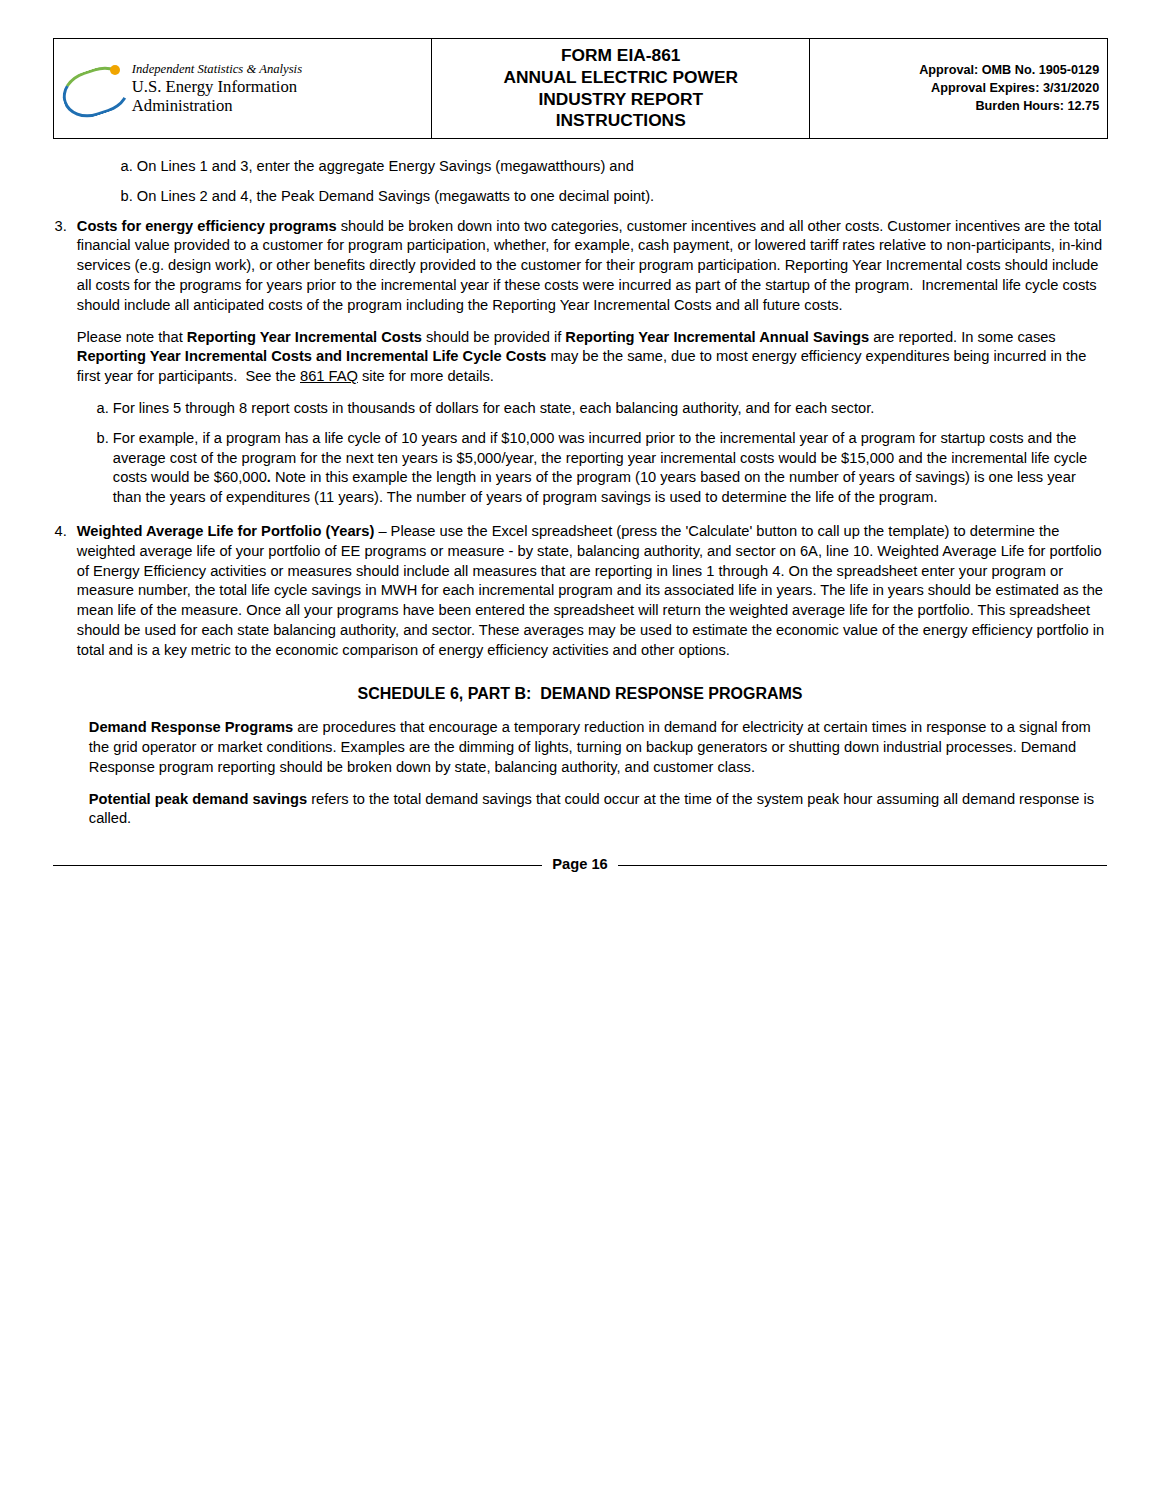Independent Statistics & Analysis
U.S. Energy Information
Administration
FORM EIA-861
ANNUAL ELECTRIC POWER
INDUSTRY REPORT
INSTRUCTIONS
Approval: OMB No. 1905-0129
Approval Expires: 3/31/2020
Burden Hours: 12.75
On Lines 1 and 3, enter the aggregate Energy Savings (megawatthours) and
On Lines 2 and 4, the Peak Demand Savings (megawatts to one decimal point).
Costs for energy efficiency programs should be broken down into two categories, customer incentives and all other costs. Customer incentives are the total financial value provided to a customer for program participation, whether, for example, cash payment, or lowered tariff rates relative to non-participants, in-kind services (e.g. design work), or other benefits directly provided to the customer for their program participation. Reporting Year Incremental costs should include all costs for the programs for years prior to the incremental year if these costs were incurred as part of the startup of the program. Incremental life cycle costs should include all anticipated costs of the program including the Reporting Year Incremental Costs and all future costs.
Please note that Reporting Year Incremental Costs should be provided if Reporting Year Incremental Annual Savings are reported. In some cases Reporting Year Incremental Costs and Incremental Life Cycle Costs may be the same, due to most energy efficiency expenditures being incurred in the first year for participants. See the 861 FAQ site for more details.
For lines 5 through 8 report costs in thousands of dollars for each state, each balancing authority, and for each sector.
For example, if a program has a life cycle of 10 years and if $10,000 was incurred prior to the incremental year of a program for startup costs and the average cost of the program for the next ten years is $5,000/year, the reporting year incremental costs would be $15,000 and the incremental life cycle costs would be $60,000. Note in this example the length in years of the program (10 years based on the number of years of savings) is one less year than the years of expenditures (11 years). The number of years of program savings is used to determine the life of the program.
Weighted Average Life for Portfolio (Years) – Please use the Excel spreadsheet (press the 'Calculate' button to call up the template) to determine the weighted average life of your portfolio of EE programs or measure - by state, balancing authority, and sector on 6A, line 10. Weighted Average Life for portfolio of Energy Efficiency activities or measures should include all measures that are reporting in lines 1 through 4. On the spreadsheet enter your program or measure number, the total life cycle savings in MWH for each incremental program and its associated life in years. The life in years should be estimated as the mean life of the measure. Once all your programs have been entered the spreadsheet will return the weighted average life for the portfolio. This spreadsheet should be used for each state balancing authority, and sector. These averages may be used to estimate the economic value of the energy efficiency portfolio in total and is a key metric to the economic comparison of energy efficiency activities and other options.
SCHEDULE 6, PART B: DEMAND RESPONSE PROGRAMS
Demand Response Programs are procedures that encourage a temporary reduction in demand for electricity at certain times in response to a signal from the grid operator or market conditions. Examples are the dimming of lights, turning on backup generators or shutting down industrial processes. Demand Response program reporting should be broken down by state, balancing authority, and customer class.
Potential peak demand savings refers to the total demand savings that could occur at the time of the system peak hour assuming all demand response is called.
Page 16